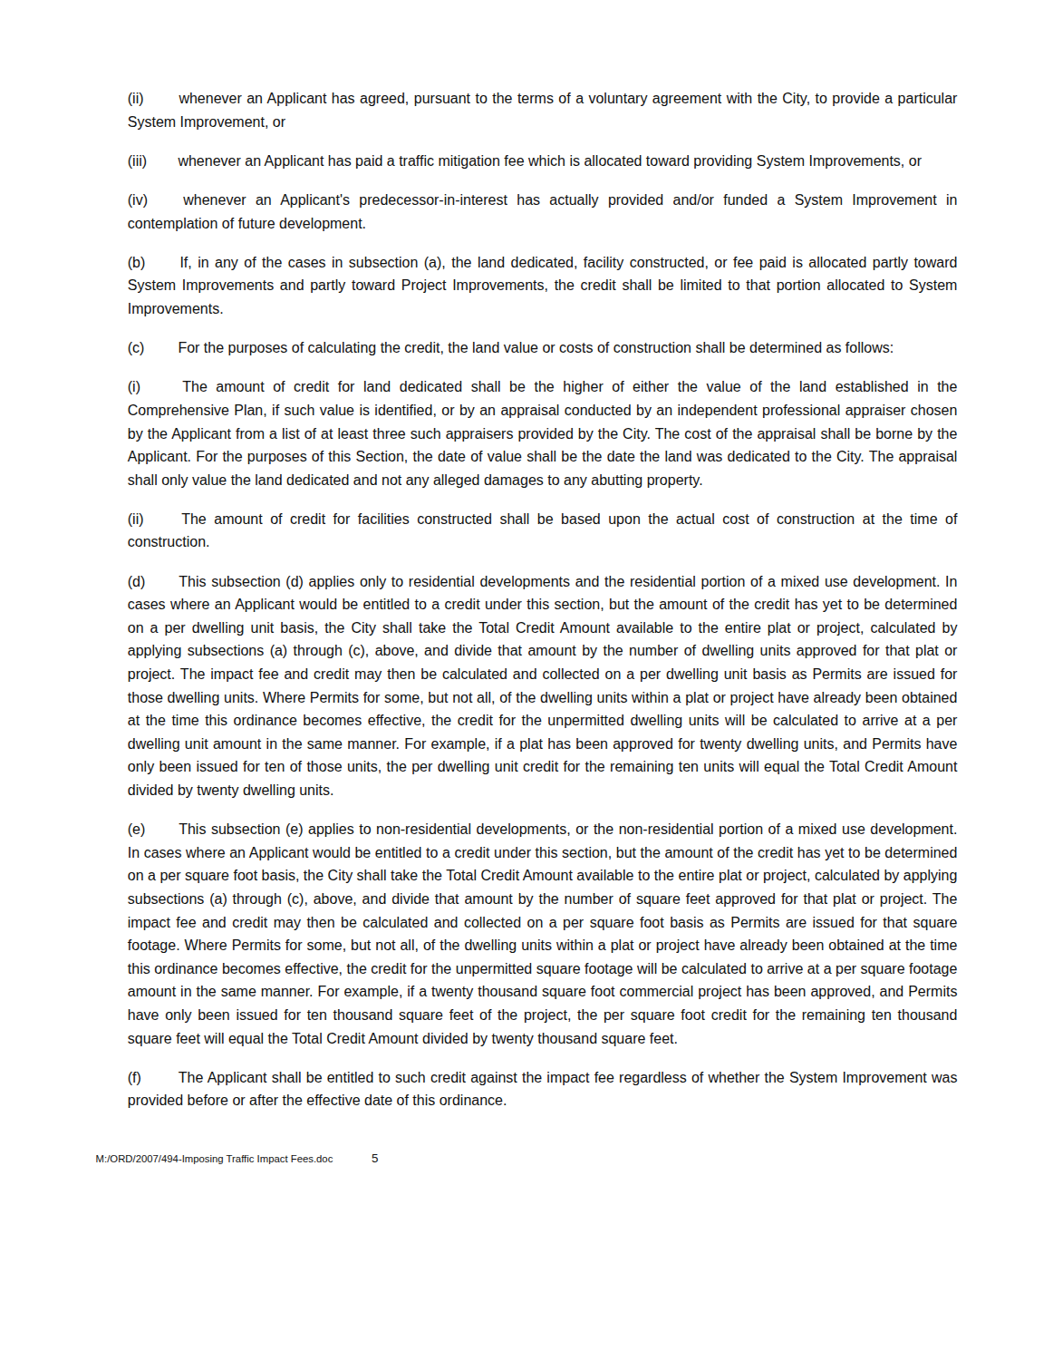(ii) whenever an Applicant has agreed, pursuant to the terms of a voluntary agreement with the City, to provide a particular System Improvement, or
(iii) whenever an Applicant has paid a traffic mitigation fee which is allocated toward providing System Improvements, or
(iv) whenever an Applicant's predecessor-in-interest has actually provided and/or funded a System Improvement in contemplation of future development.
(b) If, in any of the cases in subsection (a), the land dedicated, facility constructed, or fee paid is allocated partly toward System Improvements and partly toward Project Improvements, the credit shall be limited to that portion allocated to System Improvements.
(c) For the purposes of calculating the credit, the land value or costs of construction shall be determined as follows:
(i) The amount of credit for land dedicated shall be the higher of either the value of the land established in the Comprehensive Plan, if such value is identified, or by an appraisal conducted by an independent professional appraiser chosen by the Applicant from a list of at least three such appraisers provided by the City. The cost of the appraisal shall be borne by the Applicant. For the purposes of this Section, the date of value shall be the date the land was dedicated to the City. The appraisal shall only value the land dedicated and not any alleged damages to any abutting property.
(ii) The amount of credit for facilities constructed shall be based upon the actual cost of construction at the time of construction.
(d) This subsection (d) applies only to residential developments and the residential portion of a mixed use development. In cases where an Applicant would be entitled to a credit under this section, but the amount of the credit has yet to be determined on a per dwelling unit basis, the City shall take the Total Credit Amount available to the entire plat or project, calculated by applying subsections (a) through (c), above, and divide that amount by the number of dwelling units approved for that plat or project. The impact fee and credit may then be calculated and collected on a per dwelling unit basis as Permits are issued for those dwelling units. Where Permits for some, but not all, of the dwelling units within a plat or project have already been obtained at the time this ordinance becomes effective, the credit for the unpermitted dwelling units will be calculated to arrive at a per dwelling unit amount in the same manner. For example, if a plat has been approved for twenty dwelling units, and Permits have only been issued for ten of those units, the per dwelling unit credit for the remaining ten units will equal the Total Credit Amount divided by twenty dwelling units.
(e) This subsection (e) applies to non-residential developments, or the non-residential portion of a mixed use development. In cases where an Applicant would be entitled to a credit under this section, but the amount of the credit has yet to be determined on a per square foot basis, the City shall take the Total Credit Amount available to the entire plat or project, calculated by applying subsections (a) through (c), above, and divide that amount by the number of square feet approved for that plat or project. The impact fee and credit may then be calculated and collected on a per square foot basis as Permits are issued for that square footage. Where Permits for some, but not all, of the dwelling units within a plat or project have already been obtained at the time this ordinance becomes effective, the credit for the unpermitted square footage will be calculated to arrive at a per square footage amount in the same manner. For example, if a twenty thousand square foot commercial project has been approved, and Permits have only been issued for ten thousand square feet of the project, the per square foot credit for the remaining ten thousand square feet will equal the Total Credit Amount divided by twenty thousand square feet.
(f) The Applicant shall be entitled to such credit against the impact fee regardless of whether the System Improvement was provided before or after the effective date of this ordinance.
M:/ORD/2007/494-Imposing Traffic Impact Fees.doc 5